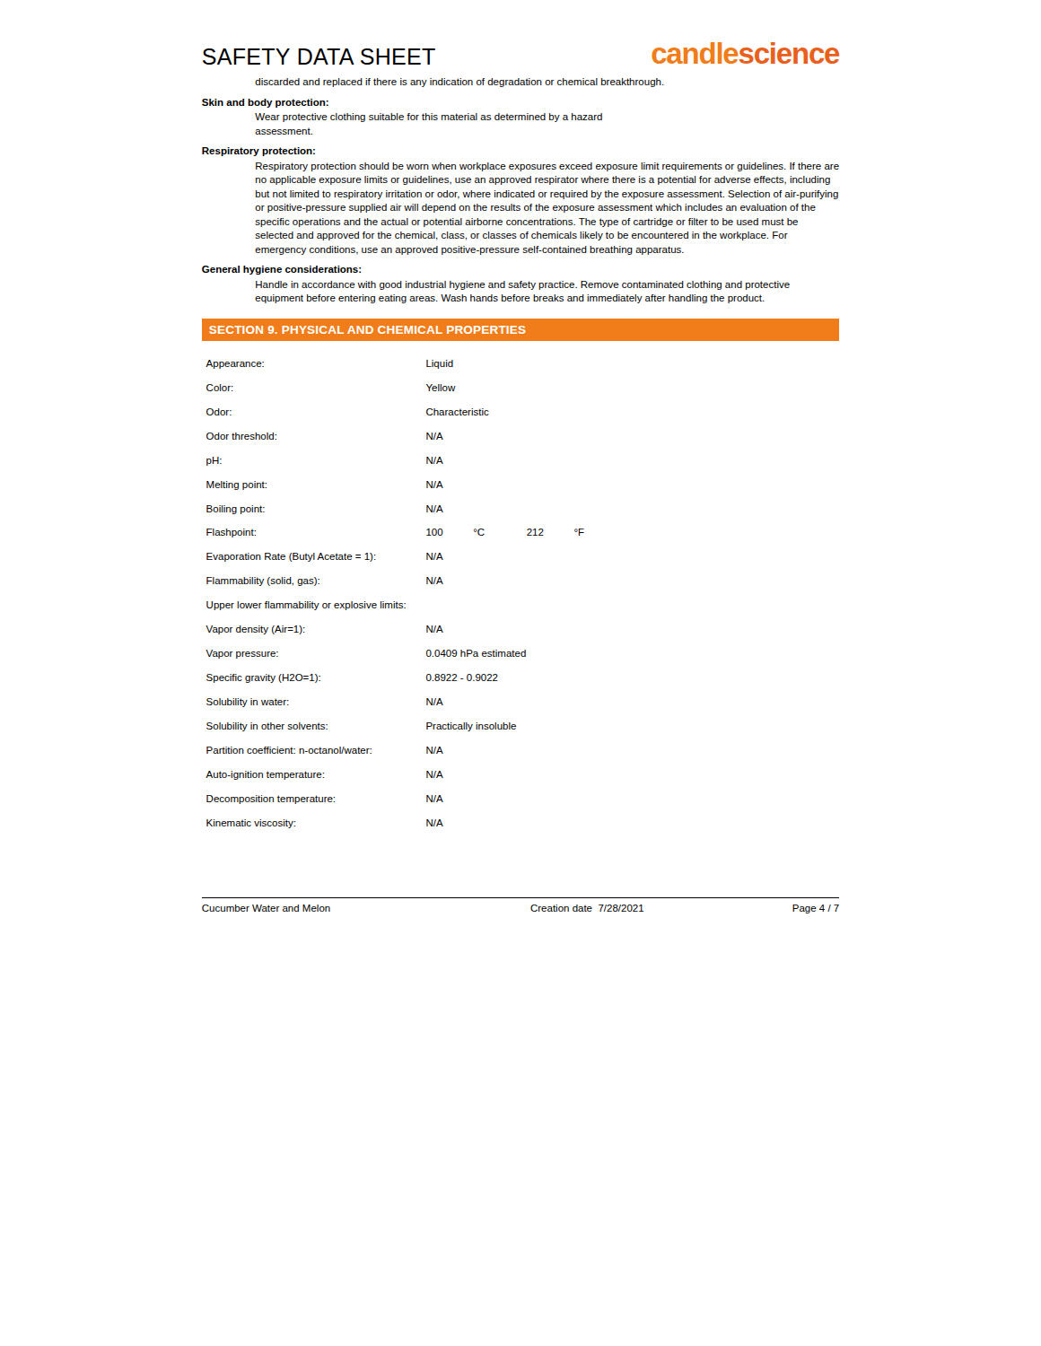SAFETY DATA SHEET
candle science
discarded and replaced if there is any indication of degradation or chemical breakthrough.
Skin and body protection:
Wear protective clothing suitable for this material as determined by a hazard
assessment.
Respiratory protection:
Respiratory protection should be worn when workplace exposures exceed exposure limit requirements or guidelines. If there are no applicable exposure limits or guidelines, use an approved respirator where there is a potential for adverse effects, including but not limited to respiratory irritation or odor, where indicated or required by the exposure assessment. Selection of air-purifying or positive-pressure supplied air will depend on the results of the exposure assessment which includes an evaluation of the specific operations and the actual or potential airborne concentrations. The type of cartridge or filter to be used must be selected and approved for the chemical, class, or classes of chemicals likely to be encountered in the workplace. For emergency conditions, use an approved positive-pressure self-contained breathing apparatus.
General hygiene considerations:
Handle in accordance with good industrial hygiene and safety practice. Remove contaminated clothing and protective equipment before entering eating areas. Wash hands before breaks and immediately after handling the product.
SECTION 9. PHYSICAL AND CHEMICAL PROPERTIES
| Appearance: | Liquid |
| Color: | Yellow |
| Odor: | Characteristic |
| Odor threshold: | N/A |
| pH: | N/A |
| Melting point: | N/A |
| Boiling point: | N/A |
| Flashpoint: | 100 °C 212 °F |
| Evaporation Rate (Butyl Acetate = 1): | N/A |
| Flammability (solid, gas): | N/A |
| Upper lower flammability or explosive limits: |
| Vapor density (Air=1): | N/A |
| Vapor pressure: | 0.0409 hPa estimated |
| Specific gravity (H2O=1): | 0.8922 - 0.9022 |
| Solubility in water: | N/A |
| Solubility in other solvents: | Practically insoluble |
| Partition coefficient: n-octanol/water: | N/A |
| Auto-ignition temperature: | N/A |
| Decomposition temperature: | N/A |
| Kinematic viscosity: | N/A |
Cucumber Water and Melon
Creation date 7/28/2021
Page 4 / 7